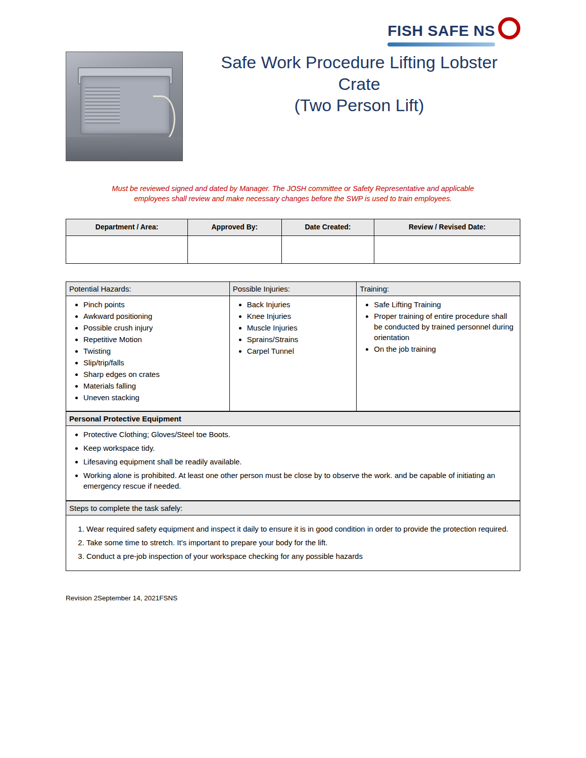FISH SAFE NS
Safe Work Procedure Lifting Lobster Crate
(Two Person Lift)
Must be reviewed signed and dated by Manager. The JOSH committee or Safety Representative and applicable employees shall review and make necessary changes before the SWP is used to train employees.
| Department / Area: | Approved By: | Date Created: | Review / Revised Date: |
| --- | --- | --- | --- |
| Potential Hazards: | Possible Injuries: | Training: |
| --- | --- | --- |
| Pinch points Awkward positioning Possible crush injury Repetitive Motion Twisting Slip/trip/falls Sharp edges on crates Materials falling Uneven stacking | Back Injuries Knee Injuries Muscle Injuries Sprains/Strains Carpel Tunnel | Safe Lifting Training Proper training of entire procedure shall be conducted by trained personnel during orientation On the job training |
Personal Protective Equipment
Protective Clothing; Gloves/Steel toe Boots.
Keep workspace tidy.
Lifesaving equipment shall be readily available.
Working alone is prohibited. At least one other person must be close by to observe the work. and be capable of initiating an emergency rescue if needed.
Steps to complete the task safely:
Wear required safety equipment and inspect it daily to ensure it is in good condition in order to provide the protection required.
Take some time to stretch. It’s important to prepare your body for the lift.
Conduct a pre-job inspection of your workspace checking for any possible hazards
Revision 2September 14, 2021FSNS